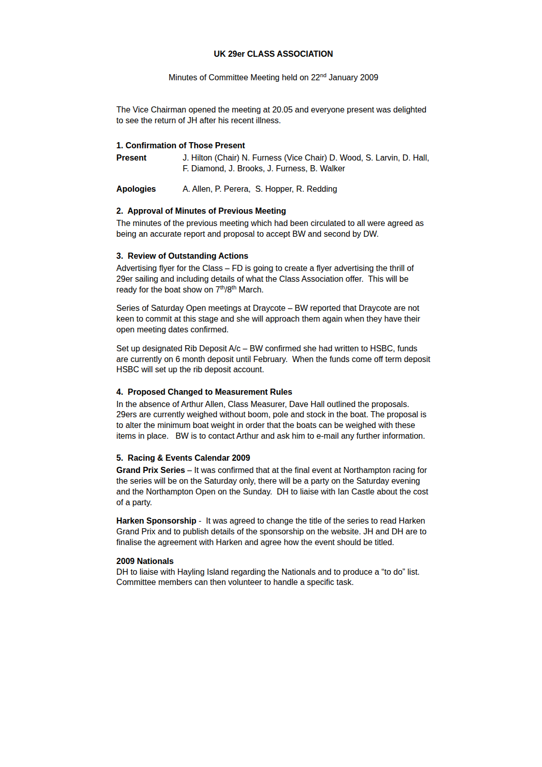UK 29er CLASS ASSOCIATION
Minutes of Committee Meeting held on 22nd January 2009
The Vice Chairman opened the meeting at 20.05 and everyone present was delighted to see the return of JH after his recent illness.
1. Confirmation of Those Present
Present
J. Hilton (Chair) N. Furness (Vice Chair) D. Wood, S. Larvin, D. Hall, F. Diamond, J. Brooks, J. Furness, B. Walker
Apologies
A. Allen, P. Perera, S. Hopper, R. Redding
2. Approval of Minutes of Previous Meeting
The minutes of the previous meeting which had been circulated to all were agreed as being an accurate report and proposal to accept BW and second by DW.
3. Review of Outstanding Actions
Advertising flyer for the Class – FD is going to create a flyer advertising the thrill of 29er sailing and including details of what the Class Association offer. This will be ready for the boat show on 7th/8th March.
Series of Saturday Open meetings at Draycote – BW reported that Draycote are not keen to commit at this stage and she will approach them again when they have their open meeting dates confirmed.
Set up designated Rib Deposit A/c – BW confirmed she had written to HSBC, funds are currently on 6 month deposit until February. When the funds come off term deposit HSBC will set up the rib deposit account.
4. Proposed Changed to Measurement Rules
In the absence of Arthur Allen, Class Measurer, Dave Hall outlined the proposals. 29ers are currently weighed without boom, pole and stock in the boat. The proposal is to alter the minimum boat weight in order that the boats can be weighed with these items in place. BW is to contact Arthur and ask him to e-mail any further information.
5. Racing & Events Calendar 2009
Grand Prix Series – It was confirmed that at the final event at Northampton racing for the series will be on the Saturday only, there will be a party on the Saturday evening and the Northampton Open on the Sunday. DH to liaise with Ian Castle about the cost of a party.
Harken Sponsorship - It was agreed to change the title of the series to read Harken Grand Prix and to publish details of the sponsorship on the website. JH and DH are to finalise the agreement with Harken and agree how the event should be titled.
2009 Nationals
DH to liaise with Hayling Island regarding the Nationals and to produce a “to do” list. Committee members can then volunteer to handle a specific task.